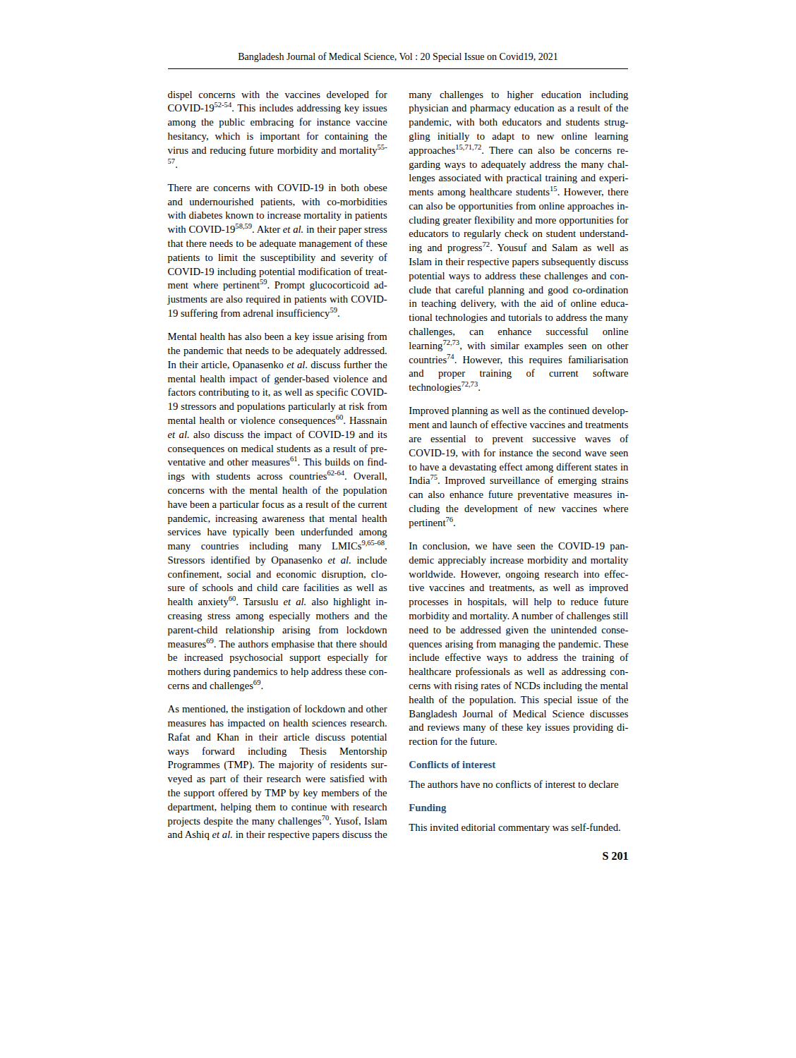Bangladesh Journal of Medical Science, Vol : 20 Special Issue on Covid19, 2021
dispel concerns with the vaccines developed for COVID-1952-54. This includes addressing key issues among the public embracing for instance vaccine hesitancy, which is important for containing the virus and reducing future morbidity and mortality55-57.
There are concerns with COVID-19 in both obese and undernourished patients, with co-morbidities with diabetes known to increase mortality in patients with COVID-1958,59. Akter et al. in their paper stress that there needs to be adequate management of these patients to limit the susceptibility and severity of COVID-19 including potential modification of treatment where pertinent59. Prompt glucocorticoid adjustments are also required in patients with COVID-19 suffering from adrenal insufficiency59.
Mental health has also been a key issue arising from the pandemic that needs to be adequately addressed. In their article, Opanasenko et al. discuss further the mental health impact of gender-based violence and factors contributing to it, as well as specific COVID-19 stressors and populations particularly at risk from mental health or violence consequences60. Hassnain et al. also discuss the impact of COVID-19 and its consequences on medical students as a result of preventative and other measures61. This builds on findings with students across countries62-64. Overall, concerns with the mental health of the population have been a particular focus as a result of the current pandemic, increasing awareness that mental health services have typically been underfunded among many countries including many LMICs9,65-68. Stressors identified by Opanasenko et al. include confinement, social and economic disruption, closure of schools and child care facilities as well as health anxiety60. Tarsuslu et al. also highlight increasing stress among especially mothers and the parent-child relationship arising from lockdown measures69. The authors emphasise that there should be increased psychosocial support especially for mothers during pandemics to help address these concerns and challenges69.
As mentioned, the instigation of lockdown and other measures has impacted on health sciences research. Rafat and Khan in their article discuss potential ways forward including Thesis Mentorship Programmes (TMP). The majority of residents surveyed as part of their research were satisfied with the support offered by TMP by key members of the department, helping them to continue with research projects despite the many challenges70. Yusof, Islam and Ashiq et al. in their respective papers discuss the many challenges to higher education including physician and pharmacy education as a result of the pandemic, with both educators and students struggling initially to adapt to new online learning approaches15,71,72. There can also be concerns regarding ways to adequately address the many challenges associated with practical training and experiments among healthcare students15. However, there can also be opportunities from online approaches including greater flexibility and more opportunities for educators to regularly check on student understanding and progress72. Yousuf and Salam as well as Islam in their respective papers subsequently discuss potential ways to address these challenges and conclude that careful planning and good co-ordination in teaching delivery, with the aid of online educational technologies and tutorials to address the many challenges, can enhance successful online learning72,73, with similar examples seen on other countries74. However, this requires familiarisation and proper training of current software technologies72,73.
Improved planning as well as the continued development and launch of effective vaccines and treatments are essential to prevent successive waves of COVID-19, with for instance the second wave seen to have a devastating effect among different states in India75. Improved surveillance of emerging strains can also enhance future preventative measures including the development of new vaccines where pertinent76.
In conclusion, we have seen the COVID-19 pandemic appreciably increase morbidity and mortality worldwide. However, ongoing research into effective vaccines and treatments, as well as improved processes in hospitals, will help to reduce future morbidity and mortality. A number of challenges still need to be addressed given the unintended consequences arising from managing the pandemic. These include effective ways to address the training of healthcare professionals as well as addressing concerns with rising rates of NCDs including the mental health of the population. This special issue of the Bangladesh Journal of Medical Science discusses and reviews many of these key issues providing direction for the future.
Conflicts of interest
The authors have no conflicts of interest to declare
Funding
This invited editorial commentary was self-funded.
S 201